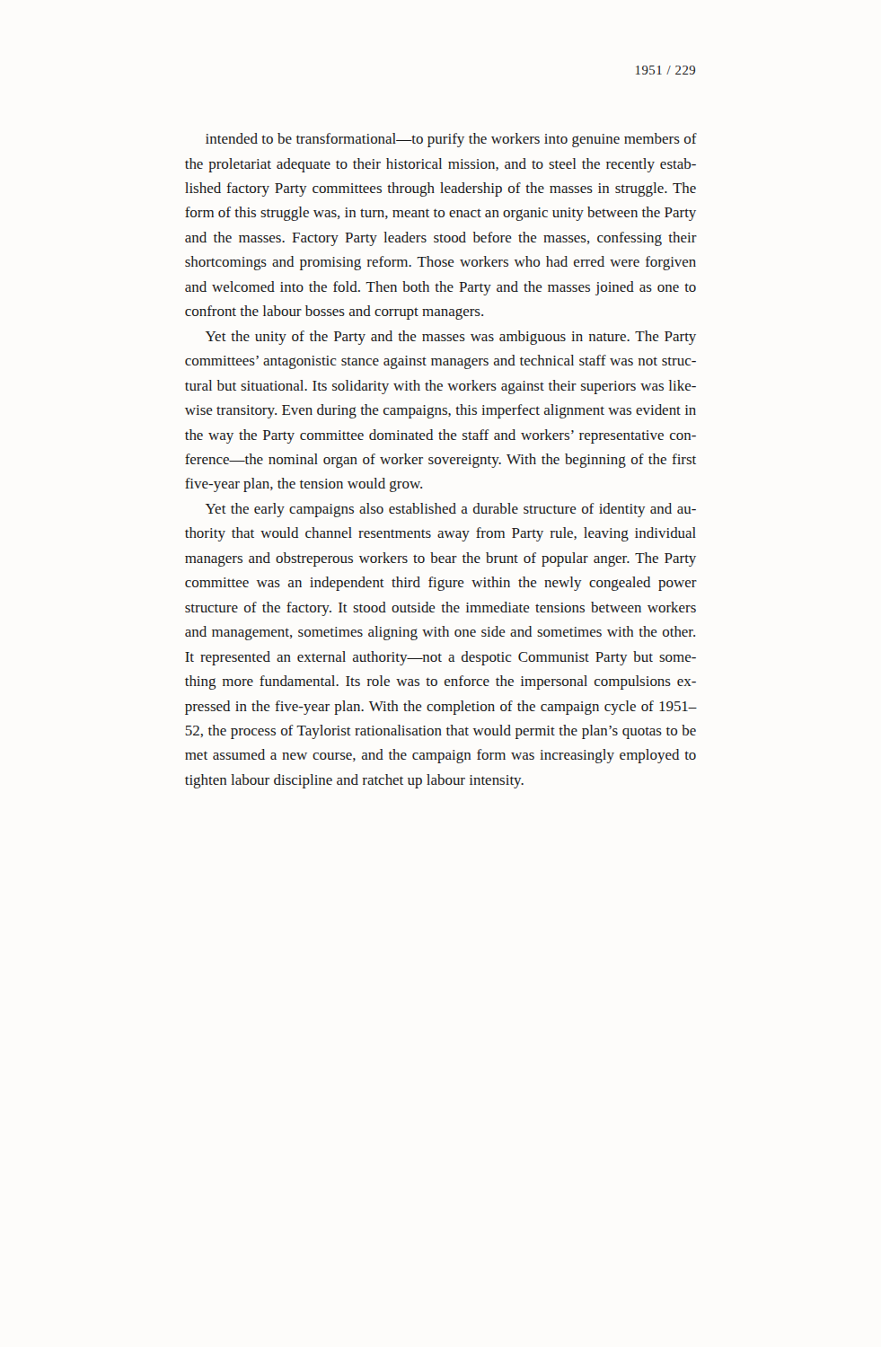1951 / 229
intended to be transformational—to purify the workers into genuine members of the proletariat adequate to their historical mission, and to steel the recently established factory Party committees through leadership of the masses in struggle. The form of this struggle was, in turn, meant to enact an organic unity between the Party and the masses. Factory Party leaders stood before the masses, confessing their shortcomings and promising reform. Those workers who had erred were forgiven and welcomed into the fold. Then both the Party and the masses joined as one to confront the labour bosses and corrupt managers.
Yet the unity of the Party and the masses was ambiguous in nature. The Party committees’ antagonistic stance against managers and technical staff was not structural but situational. Its solidarity with the workers against their superiors was likewise transitory. Even during the campaigns, this imperfect alignment was evident in the way the Party committee dominated the staff and workers’ representative conference—the nominal organ of worker sovereignty. With the beginning of the first five-year plan, the tension would grow.
Yet the early campaigns also established a durable structure of identity and authority that would channel resentments away from Party rule, leaving individual managers and obstreperous workers to bear the brunt of popular anger. The Party committee was an independent third figure within the newly congealed power structure of the factory. It stood outside the immediate tensions between workers and management, sometimes aligning with one side and sometimes with the other. It represented an external authority—not a despotic Communist Party but something more fundamental. Its role was to enforce the impersonal compulsions expressed in the five-year plan. With the completion of the campaign cycle of 1951–52, the process of Taylorist rationalisation that would permit the plan’s quotas to be met assumed a new course, and the campaign form was increasingly employed to tighten labour discipline and ratchet up labour intensity.